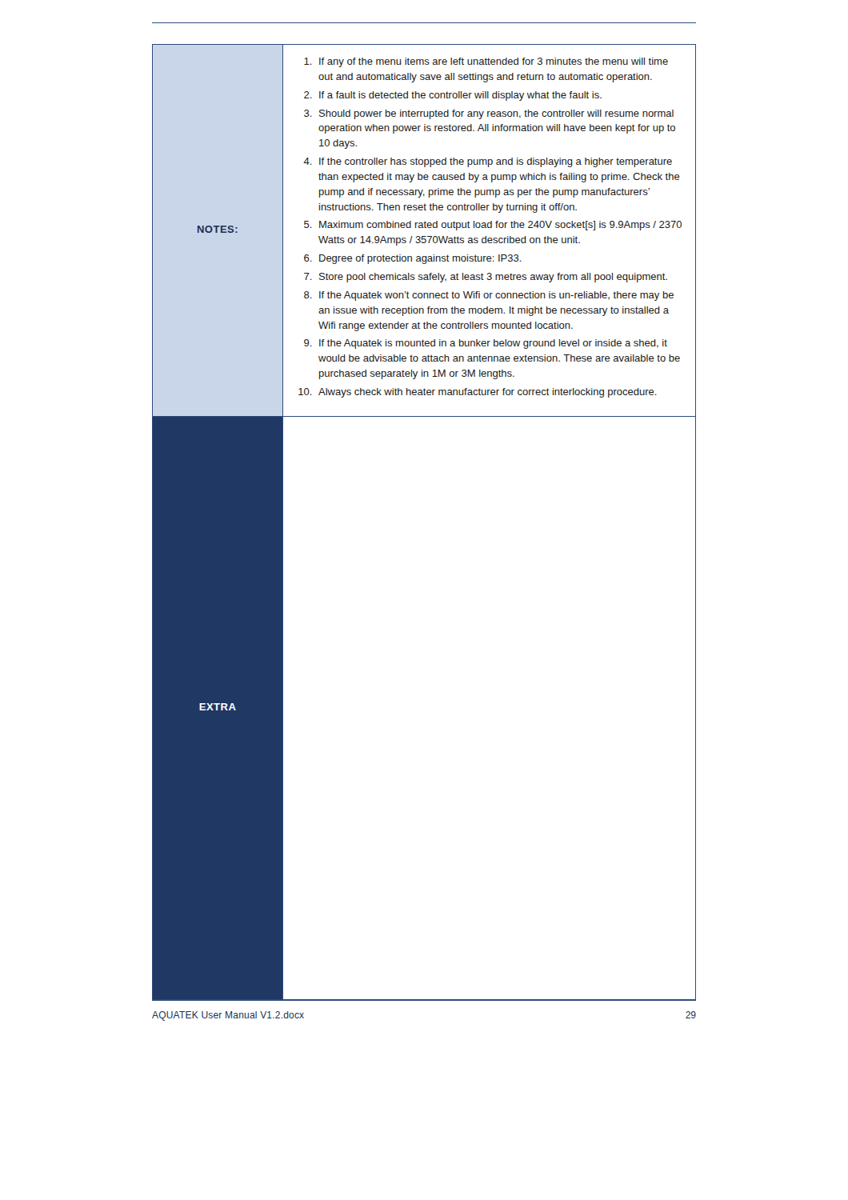| NOTES: | If any of the menu items are left unattended for 3 minutes the menu will time out and automatically save all settings and return to automatic operation. If a fault is detected the controller will display what the fault is. Should power be interrupted for any reason, the controller will resume normal operation when power is restored. All information will have been kept for up to 10 days. If the controller has stopped the pump and is displaying a higher temperature than expected it may be caused by a pump which is failing to prime. Check the pump and if necessary, prime the pump as per the pump manufacturers’ instructions. Then reset the controller by turning it off/on. Maximum combined rated output load for the 240V socket[s] is 9.9Amps / 2370 Watts or 14.9Amps / 3570Watts as described on the unit. Degree of protection against moisture: IP33. Store pool chemicals safely, at least 3 metres away from all pool equipment. If the Aquatek won’t connect to Wifi or connection is un-reliable, there may be an issue with reception from the modem. It might be necessary to installed a Wifi range extender at the controllers mounted location. If the Aquatek is mounted in a bunker below ground level or inside a shed, it would be advisable to attach an antennae extension. These are available to be purchased separately in 1M or 3M lengths. Always check with heater manufacturer for correct interlocking procedure. |
| EXTRA | |
AQUATEK User Manual V1.2.docx 29